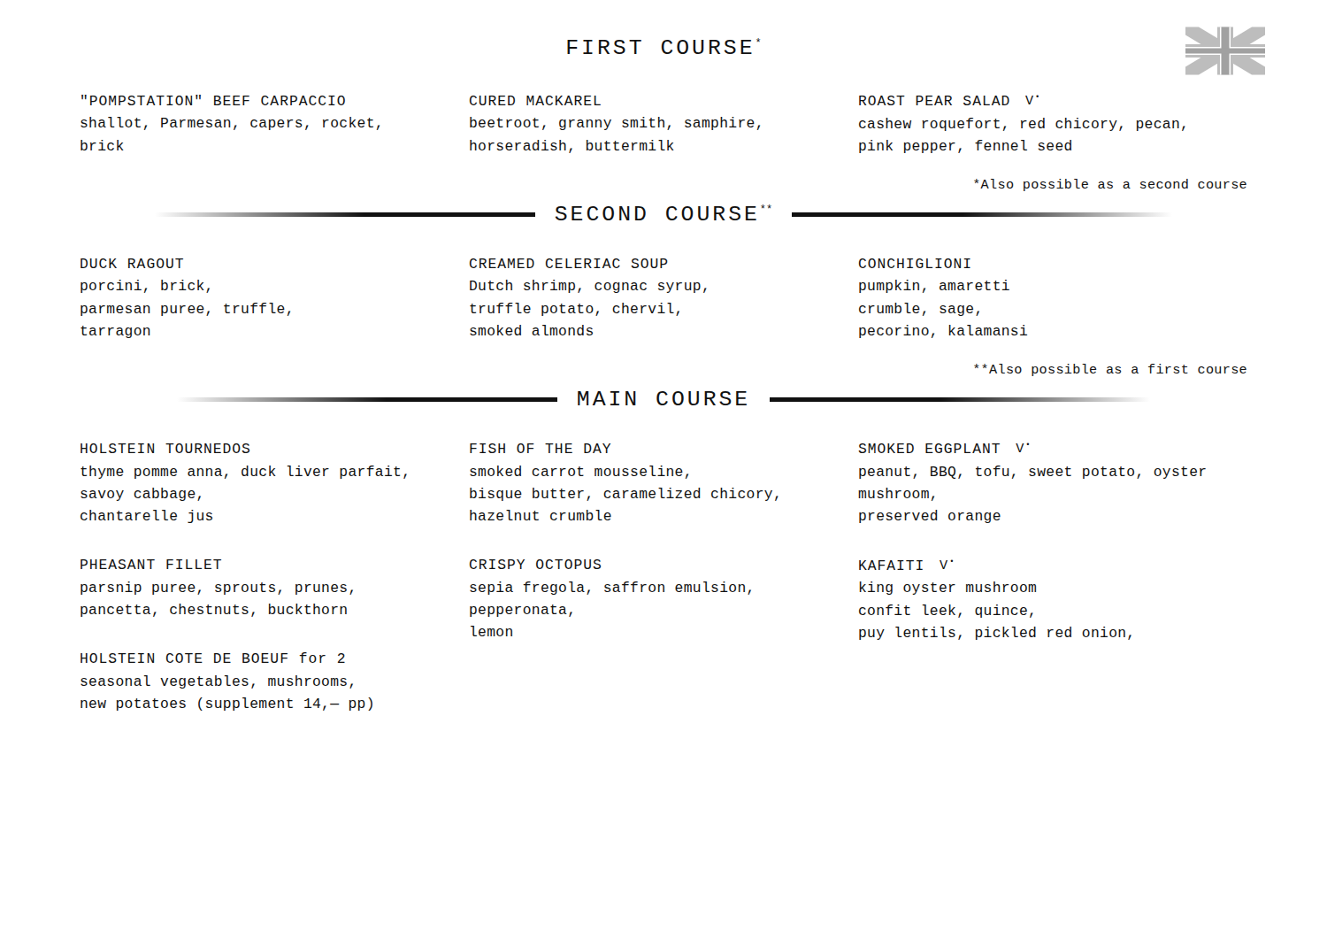FIRST COURSE*
"POMPSTATION" BEEF CARPACCIO shallot, Parmesan, capers, rocket, brick
CURED MACKAREL beetroot, granny smith, samphire, horseradish, buttermilk
ROAST PEAR SALAD V cashew roquefort, red chicory, pecan, pink pepper, fennel seed
*Also possible as a second course
SECOND COURSE**
DUCK RAGOUT porcini, brick,
parmesan puree, truffle,
tarragon
CREAMED CELERIAC SOUP Dutch shrimp, cognac syrup,
truffle potato, chervil,
smoked almonds
CONCHIGLIONI pumpkin, amaretti
crumble, sage,
pecorino, kalamansi
**Also possible as a first course
MAIN COURSE
HOLSTEIN TOURNEDOS thyme pomme anna, duck liver parfait, savoy cabbage,
chantarelle jus
PHEASANT FILLET parsnip puree, sprouts, prunes, pancetta, chestnuts, buckthorn
HOLSTEIN COTE DE BOEUF for 2 seasonal vegetables, mushrooms,
new potatoes (supplement 14,— pp)
FISH OF THE DAY smoked carrot mousseline,
bisque butter, caramelized chicory, hazelnut crumble
CRISPY OCTOPUS sepia fregola, saffron emulsion, pepperonata,
lemon
SMOKED EGGPLANT V peanut, BBQ, tofu, sweet potato, oyster mushroom,
preserved orange
KAFAITI V king oyster mushroom
confit leek, quince,
puy lentils, pickled red onion,